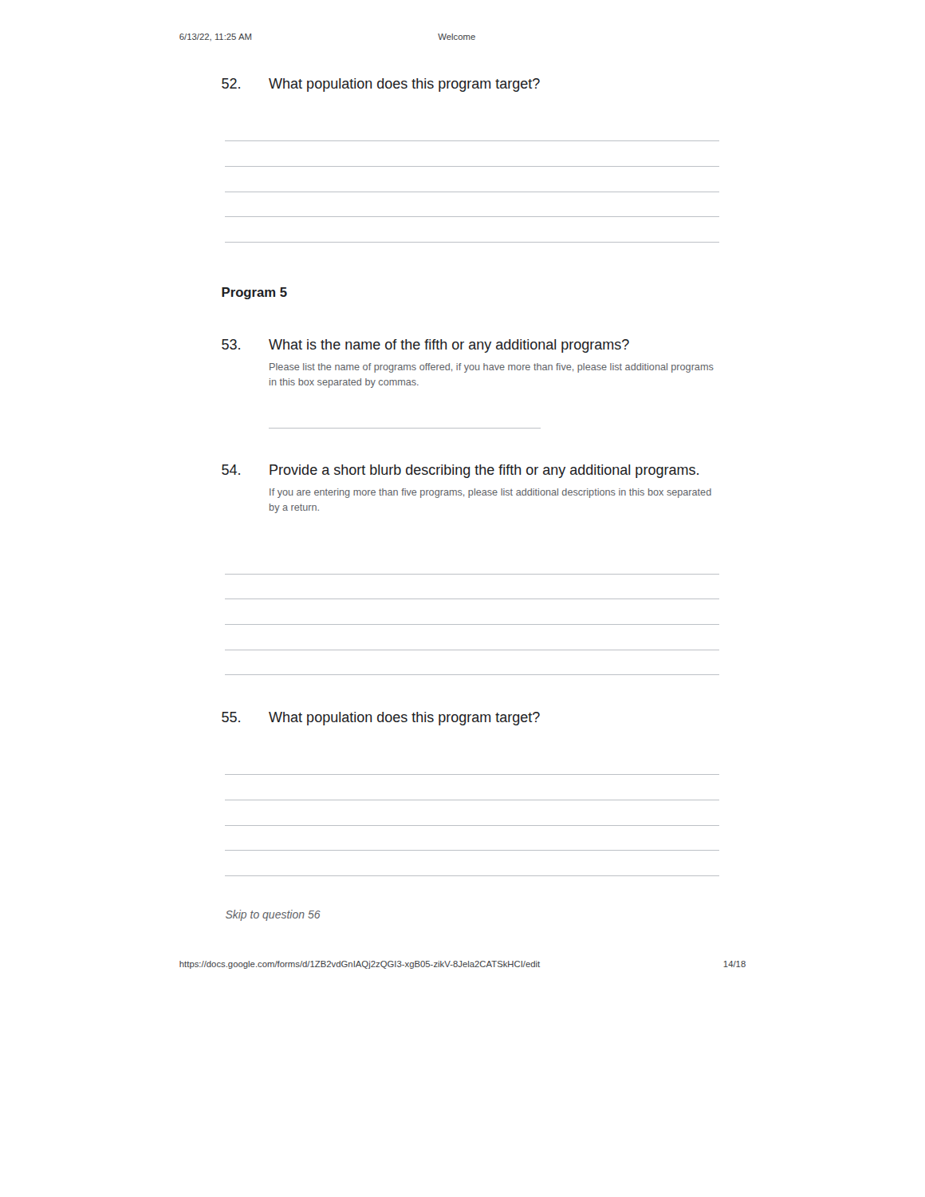6/13/22, 11:25 AM Welcome
52.
What population does this program target?
Program 5
53.
What is the name of the fifth or any additional programs?
Please list the name of programs offered, if you have more than five, please list additional programs in this box separated by commas.
54.
Provide a short blurb describing the fifth or any additional programs.
If you are entering more than five programs, please list additional descriptions in this box separated by a return.
55.
What population does this program target?
Skip to question 56
https://docs.google.com/forms/d/1ZB2vdGnIAQj2zQGI3-xgB05-zikV-8Jela2CATSkHCI/edit 14/18